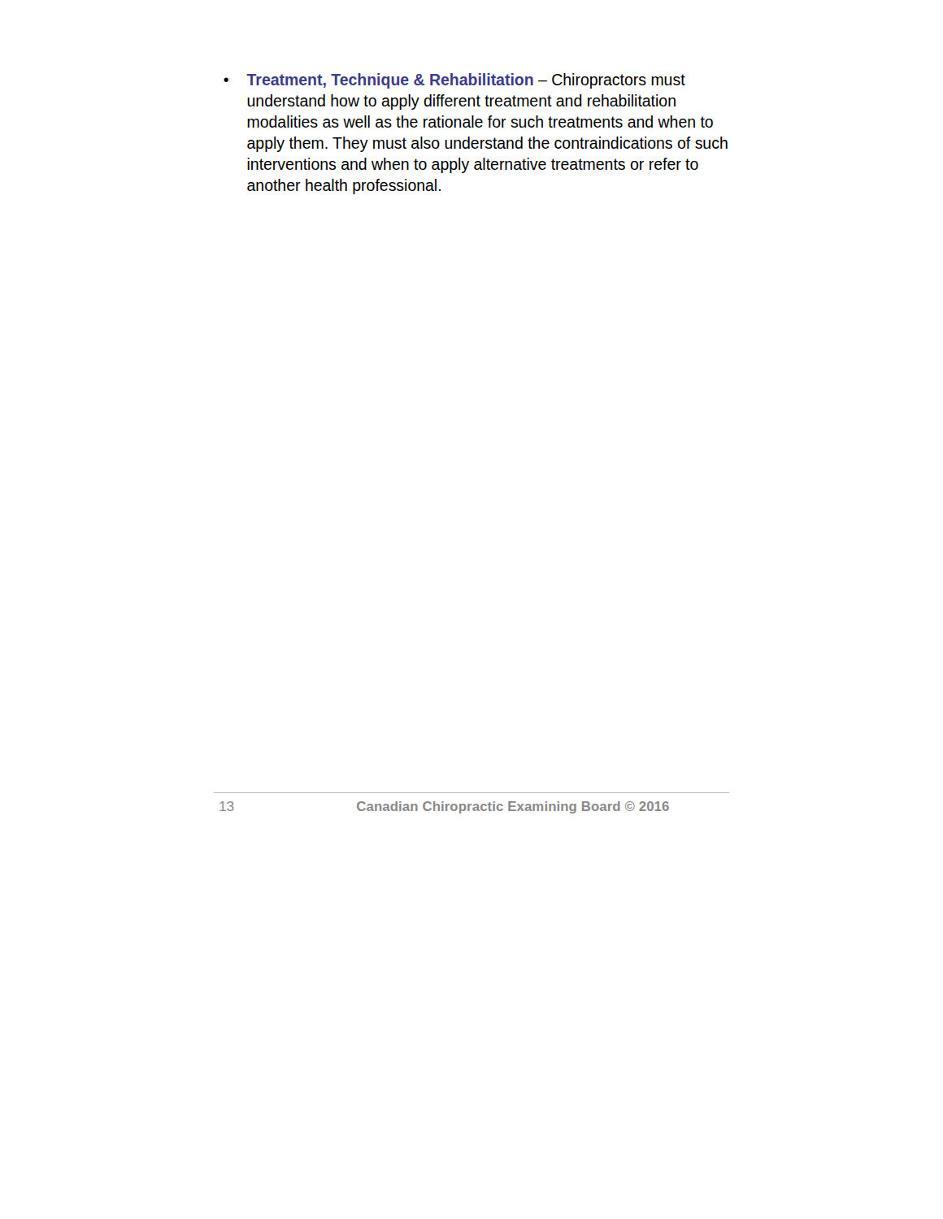Treatment, Technique & Rehabilitation – Chiropractors must understand how to apply different treatment and rehabilitation modalities as well as the rationale for such treatments and when to apply them. They must also understand the contraindications of such interventions and when to apply alternative treatments or refer to another health professional.
13
Canadian Chiropractic Examining Board © 2016